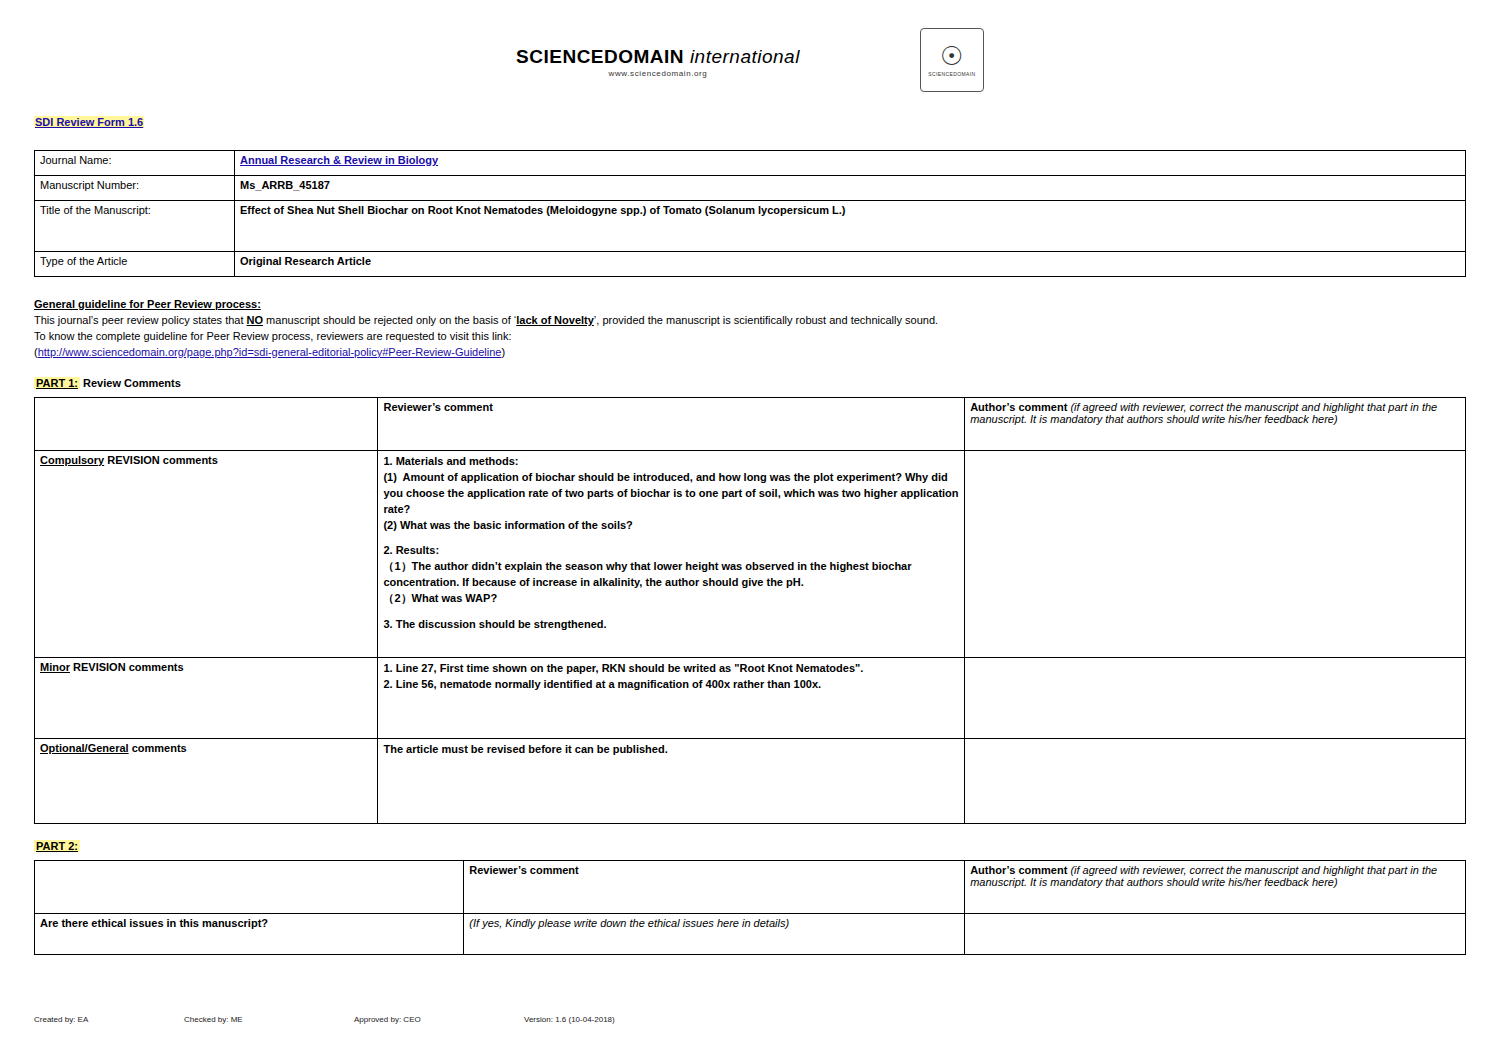SCIENCEDOMAIN international
www.sciencedomain.org
☉
SCIENCEDOMAIN
SDI Review Form 1.6
| Journal Name: | Annual Research & Review in Biology |
| Manuscript Number: | Ms_ARRB_45187 |
| Title of the Manuscript: | Effect of Shea Nut Shell Biochar on Root Knot Nematodes (Meloidogyne spp.) of Tomato (Solanum lycopersicum L.) |
| Type of the Article | Original Research Article |
General guideline for Peer Review process:
This journal’s peer review policy states that NO manuscript should be rejected only on the basis of ‘lack of Novelty’, provided the manuscript is scientifically robust and technically sound.
To know the complete guideline for Peer Review process, reviewers are requested to visit this link:
(http://www.sciencedomain.org/page.php?id=sdi-general-editorial-policy#Peer-Review-Guideline)
PART 1: Review Comments
| | Reviewer’s comment | Author’s comment (if agreed with reviewer, correct the manuscript and highlight that part in the manuscript. It is mandatory that authors should write his/her feedback here) |
| Compulsory REVISION comments | 1. Materials and methods: (1) Amount of application of biochar should be introduced, and how long was the plot experiment? Why did you choose the application rate of two parts of biochar is to one part of soil, which was two higher application rate? (2) What was the basic information of the soils? 2. Results: （1）The author didn’t explain the season why that lower height was observed in the highest biochar concentration. If because of increase in alkalinity, the author should give the pH. （2）What was WAP? 3. The discussion should be strengthened. | |
| Minor REVISION comments | 1. Line 27, First time shown on the paper, RKN should be writed as "Root Knot Nematodes". 2. Line 56, nematode normally identified at a magnification of 400x rather than 100x. | |
| Optional/General comments | The article must be revised before it can be published. | |
PART 2:
| | Reviewer’s comment | Author’s comment (if agreed with reviewer, correct the manuscript and highlight that part in the manuscript. It is mandatory that authors should write his/her feedback here) |
| Are there ethical issues in this manuscript? | (If yes, Kindly please write down the ethical issues here in details) | |
Created by: EA Checked by: ME Approved by: CEO Version: 1.6 (10-04-2018)